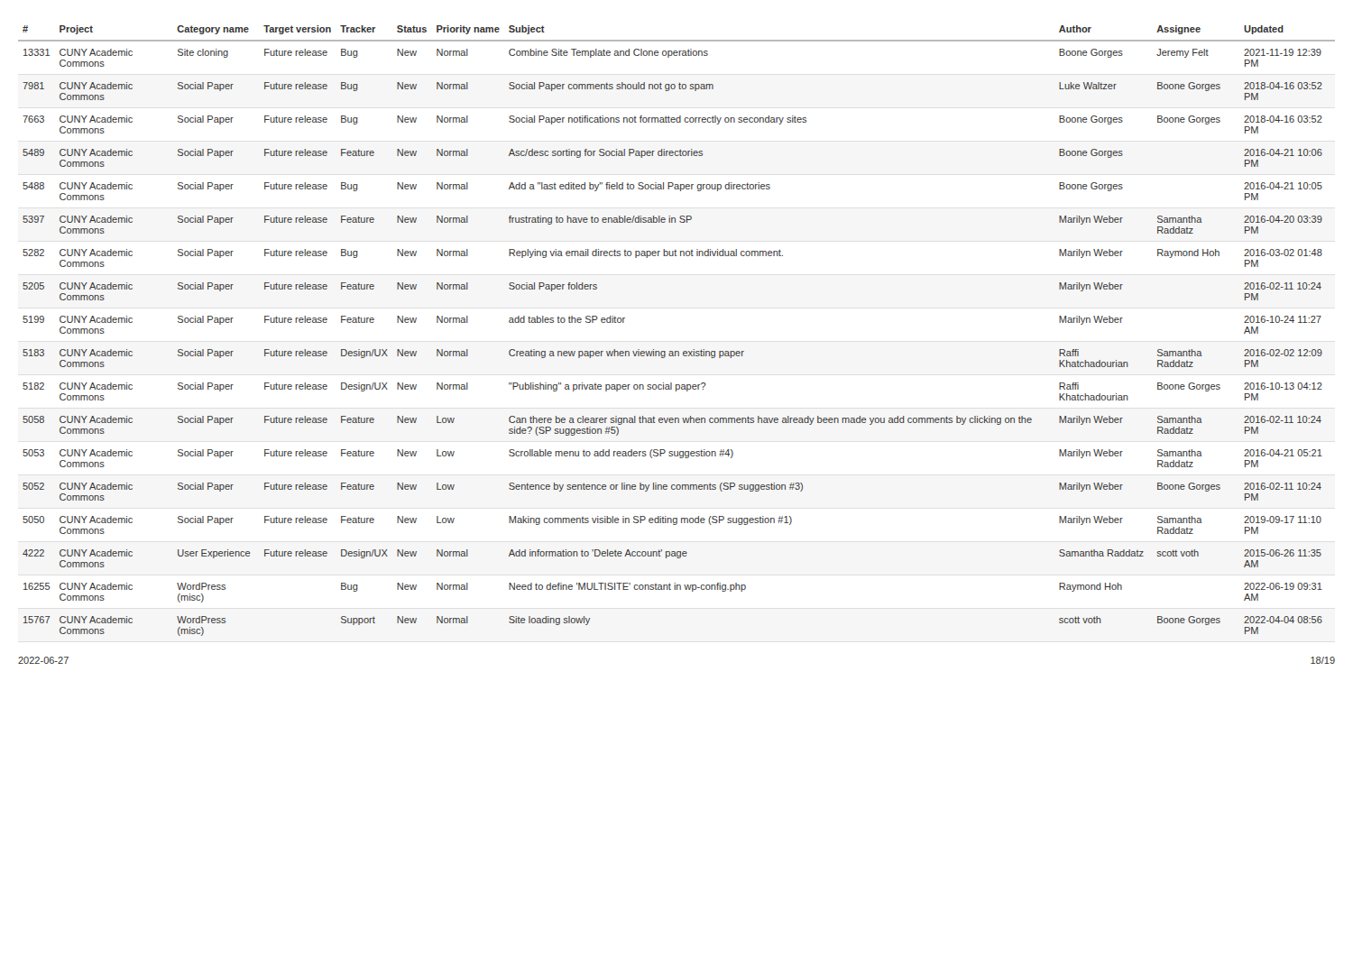Redmine-style issue list
| # | Project | Category name | Target version | Tracker | Status | Priority name | Subject | Author | Assignee | Updated |
| --- | --- | --- | --- | --- | --- | --- | --- | --- | --- | --- |
| 13331 | CUNY Academic Commons | Site cloning | Future release | Bug | New | Normal | Combine Site Template and Clone operations | Boone Gorges | Jeremy Felt | 2021-11-19 12:39 PM |
| 7981 | CUNY Academic Commons | Social Paper | Future release | Bug | New | Normal | Social Paper comments should not go to spam | Luke Waltzer | Boone Gorges | 2018-04-16 03:52 PM |
| 7663 | CUNY Academic Commons | Social Paper | Future release | Bug | New | Normal | Social Paper notifications not formatted correctly on secondary sites | Boone Gorges | Boone Gorges | 2018-04-16 03:52 PM |
| 5489 | CUNY Academic Commons | Social Paper | Future release | Feature | New | Normal | Asc/desc sorting for Social Paper directories | Boone Gorges | | 2016-04-21 10:06 PM |
| 5488 | CUNY Academic Commons | Social Paper | Future release | Bug | New | Normal | Add a "last edited by" field to Social Paper group directories | Boone Gorges | | 2016-04-21 10:05 PM |
| 5397 | CUNY Academic Commons | Social Paper | Future release | Feature | New | Normal | frustrating to have to enable/disable in SP | Marilyn Weber | Samantha Raddatz | 2016-04-20 03:39 PM |
| 5282 | CUNY Academic Commons | Social Paper | Future release | Bug | New | Normal | Replying via email directs to paper but not individual comment. | Marilyn Weber | Raymond Hoh | 2016-03-02 01:48 PM |
| 5205 | CUNY Academic Commons | Social Paper | Future release | Feature | New | Normal | Social Paper folders | Marilyn Weber | | 2016-02-11 10:24 PM |
| 5199 | CUNY Academic Commons | Social Paper | Future release | Feature | New | Normal | add tables to the SP editor | Marilyn Weber | | 2016-10-24 11:27 AM |
| 5183 | CUNY Academic Commons | Social Paper | Future release | Design/UX | New | Normal | Creating a new paper when viewing an existing paper | Raffi Khatchadourian | Samantha Raddatz | 2016-02-02 12:09 PM |
| 5182 | CUNY Academic Commons | Social Paper | Future release | Design/UX | New | Normal | "Publishing" a private paper on social paper? | Raffi Khatchadourian | Boone Gorges | 2016-10-13 04:12 PM |
| 5058 | CUNY Academic Commons | Social Paper | Future release | Feature | New | Low | Can there be a clearer signal that even when comments have already been made you add comments by clicking on the side? (SP suggestion #5) | Marilyn Weber | Samantha Raddatz | 2016-02-11 10:24 PM |
| 5053 | CUNY Academic Commons | Social Paper | Future release | Feature | New | Low | Scrollable menu to add readers (SP suggestion #4) | Marilyn Weber | Samantha Raddatz | 2016-04-21 05:21 PM |
| 5052 | CUNY Academic Commons | Social Paper | Future release | Feature | New | Low | Sentence by sentence or line by line comments (SP suggestion #3) | Marilyn Weber | Boone Gorges | 2016-02-11 10:24 PM |
| 5050 | CUNY Academic Commons | Social Paper | Future release | Feature | New | Low | Making comments visible in SP editing mode (SP suggestion #1) | Marilyn Weber | Samantha Raddatz | 2019-09-17 11:10 PM |
| 4222 | CUNY Academic Commons | User Experience | Future release | Design/UX | New | Normal | Add information to 'Delete Account' page | Samantha Raddatz | scott voth | 2015-06-26 11:35 AM |
| 16255 | CUNY Academic Commons | WordPress (misc) | | Bug | New | Normal | Need to define 'MULTISITE' constant in wp-config.php | Raymond Hoh | | 2022-06-19 09:31 AM |
| 15767 | CUNY Academic Commons | WordPress (misc) | | Support | New | Normal | Site loading slowly | scott voth | Boone Gorges | 2022-04-04 08:56 PM |
2022-06-27 18/19